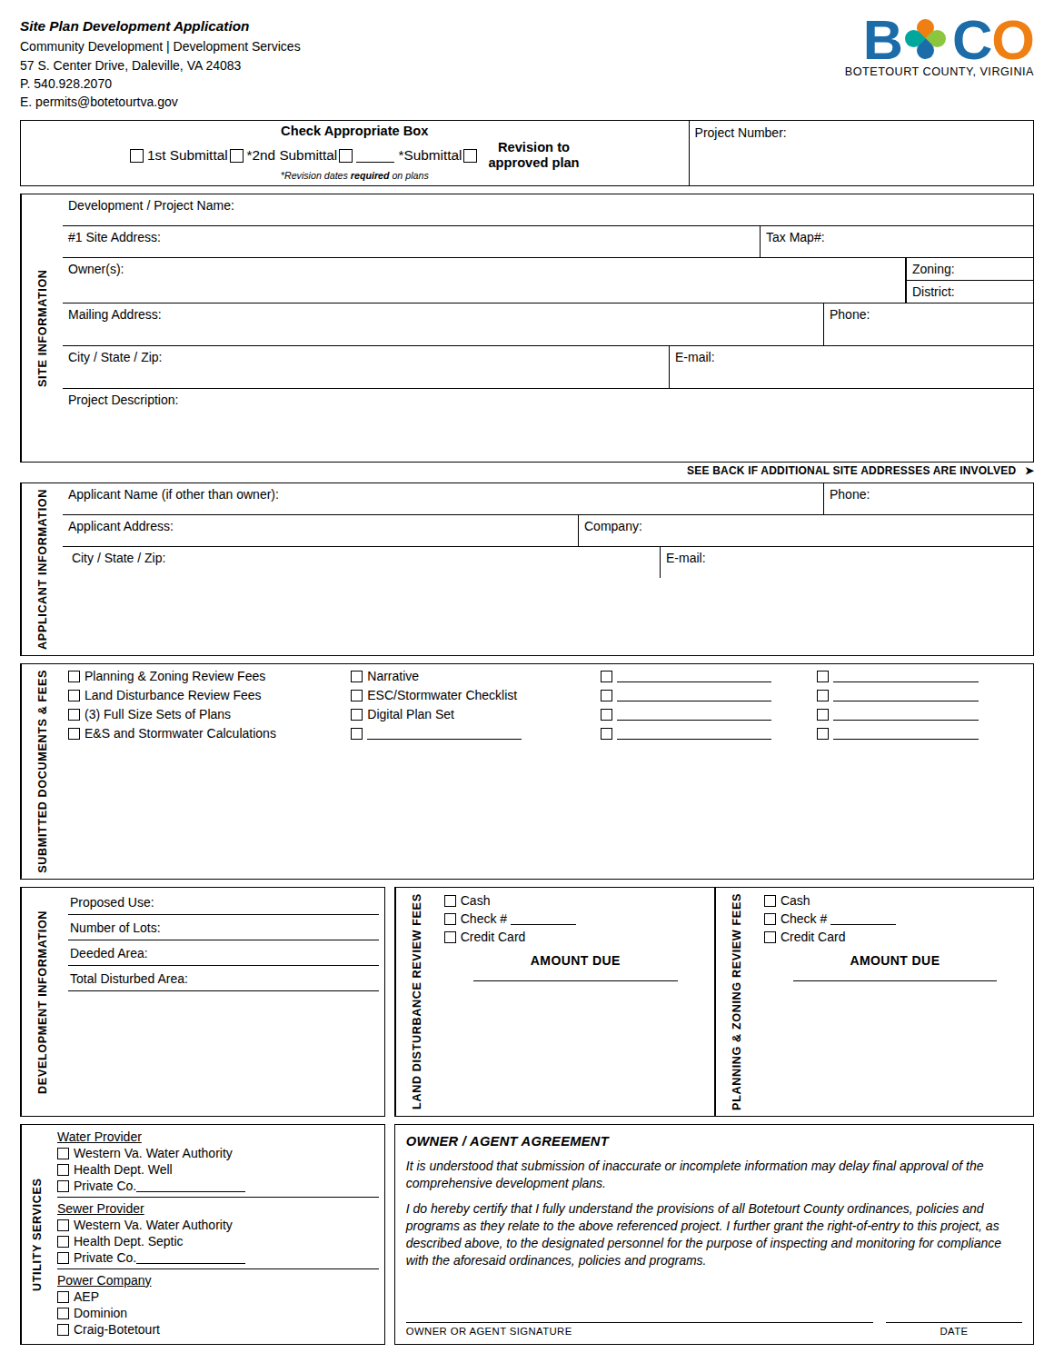Site Plan Development Application
Community Development | Development Services
57 S. Center Drive, Daleville, VA 24083
P. 540.928.2070
E. permits@botetourtva.gov
B CO
BOTETOURT COUNTY, VIRGINIA
Check Appropriate Box
1st Submittal *2nd Submittal *Submittal Revision to
approved plan
*Revision dates required on plans
Project Number:
SITE INFORMATION
Development / Project Name:
#1 Site Address:
Tax Map#:
Owner(s):
Zoning:
District:
Mailing Address:
Phone:
City / State / Zip:
E-mail:
Project Description:
SEE BACK IF ADDITIONAL SITE ADDRESSES ARE INVOLVED ➤
APPLICANT INFORMATION
Applicant Name (if other than owner):
Phone:
Applicant Address:
Company:
City / State / Zip:
E-mail:
SUBMITTED DOCUMENTS & FEES
Planning & Zoning Review Fees
Narrative
Land Disturbance Review Fees
ESC/Stormwater Checklist
(3) Full Size Sets of Plans
Digital Plan Set
E&S and Stormwater Calculations
DEVELOPMENT INFORMATION
Proposed Use:
Number of Lots:
Deeded Area:
Total Disturbed Area:
LAND DISTURBANCE REVIEW FEES
Cash
Check #
Credit Card
AMOUNT DUE
PLANNING & ZONING REVIEW FEES
Cash
Check #
Credit Card
AMOUNT DUE
UTILITY SERVICES
Water Provider
Western Va. Water Authority
Health Dept. Well
Private Co.
Sewer Provider
Western Va. Water Authority
Health Dept. Septic
Private Co.
Power Company
AEP
Dominion
Craig-Botetourt
OWNER / AGENT AGREEMENT
It is understood that submission of inaccurate or incomplete information may delay final approval of the comprehensive development plans.
I do hereby certify that I fully understand the provisions of all Botetourt County ordinances, policies and programs as they relate to the above referenced project. I further grant the right-of-entry to this project, as described above, to the designated personnel for the purpose of inspecting and monitoring for compliance with the aforesaid ordinances, policies and programs.
OWNER OR AGENT SIGNATURE
DATE